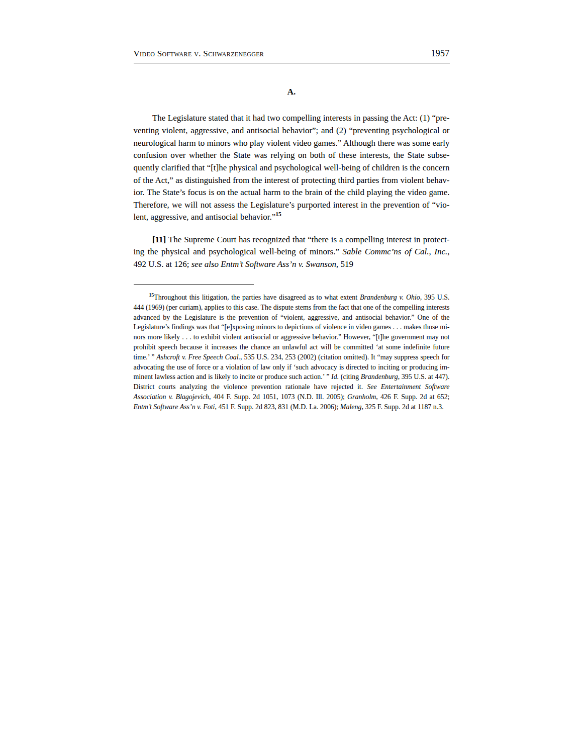Video Software v. Schwarzenegger 1957
A.
The Legislature stated that it had two compelling interests in passing the Act: (1) “preventing violent, aggressive, and antisocial behavior”; and (2) “preventing psychological or neurological harm to minors who play violent video games.” Although there was some early confusion over whether the State was relying on both of these interests, the State subsequently clarified that “[t]he physical and psychological well-being of children is the concern of the Act,” as distinguished from the interest of protecting third parties from violent behavior. The State’s focus is on the actual harm to the brain of the child playing the video game. Therefore, we will not assess the Legislature’s purported interest in the prevention of “violent, aggressive, and antisocial behavior.”15
[11] The Supreme Court has recognized that “there is a compelling interest in protecting the physical and psychological well-being of minors.” Sable Commc’ns of Cal., Inc., 492 U.S. at 126; see also Entm’t Software Ass’n v. Swanson, 519
15 Throughout this litigation, the parties have disagreed as to what extent Brandenburg v. Ohio, 395 U.S. 444 (1969) (per curiam), applies to this case. The dispute stems from the fact that one of the compelling interests advanced by the Legislature is the prevention of “violent, aggressive, and antisocial behavior.” One of the Legislature’s findings was that “[e]xposing minors to depictions of violence in video games . . . makes those minors more likely . . . to exhibit violent antisocial or aggressive behavior.” However, “[t]he government may not prohibit speech because it increases the chance an unlawful act will be committed ‘at some indefinite future time.’ ” Ashcroft v. Free Speech Coal., 535 U.S. 234, 253 (2002) (citation omitted). It “may suppress speech for advocating the use of force or a violation of law only if ‘such advocacy is directed to inciting or producing imminent lawless action and is likely to incite or produce such action.’ ” Id. (citing Brandenburg, 395 U.S. at 447). District courts analyzing the violence prevention rationale have rejected it. See Entertainment Software Association v. Blagojevich, 404 F. Supp. 2d 1051, 1073 (N.D. Ill. 2005); Granholm, 426 F. Supp. 2d at 652; Entm’t Software Ass’n v. Foti, 451 F. Supp. 2d 823, 831 (M.D. La. 2006); Maleng, 325 F. Supp. 2d at 1187 n.3.